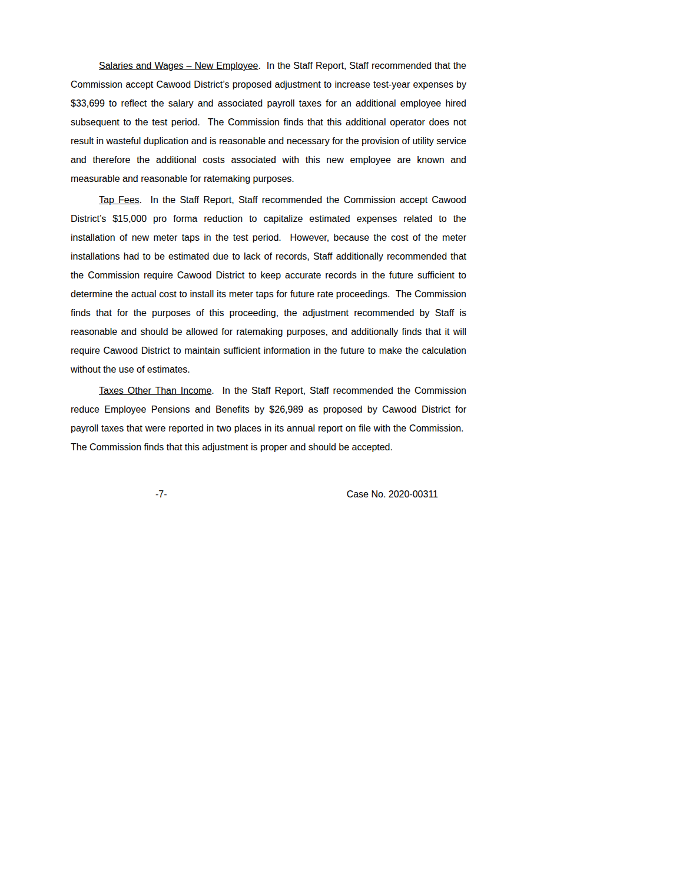Salaries and Wages – New Employee. In the Staff Report, Staff recommended that the Commission accept Cawood District’s proposed adjustment to increase test-year expenses by $33,699 to reflect the salary and associated payroll taxes for an additional employee hired subsequent to the test period. The Commission finds that this additional operator does not result in wasteful duplication and is reasonable and necessary for the provision of utility service and therefore the additional costs associated with this new employee are known and measurable and reasonable for ratemaking purposes.
Tap Fees. In the Staff Report, Staff recommended the Commission accept Cawood District’s $15,000 pro forma reduction to capitalize estimated expenses related to the installation of new meter taps in the test period. However, because the cost of the meter installations had to be estimated due to lack of records, Staff additionally recommended that the Commission require Cawood District to keep accurate records in the future sufficient to determine the actual cost to install its meter taps for future rate proceedings. The Commission finds that for the purposes of this proceeding, the adjustment recommended by Staff is reasonable and should be allowed for ratemaking purposes, and additionally finds that it will require Cawood District to maintain sufficient information in the future to make the calculation without the use of estimates.
Taxes Other Than Income. In the Staff Report, Staff recommended the Commission reduce Employee Pensions and Benefits by $26,989 as proposed by Cawood District for payroll taxes that were reported in two places in its annual report on file with the Commission. The Commission finds that this adjustment is proper and should be accepted.
-7- Case No. 2020-00311